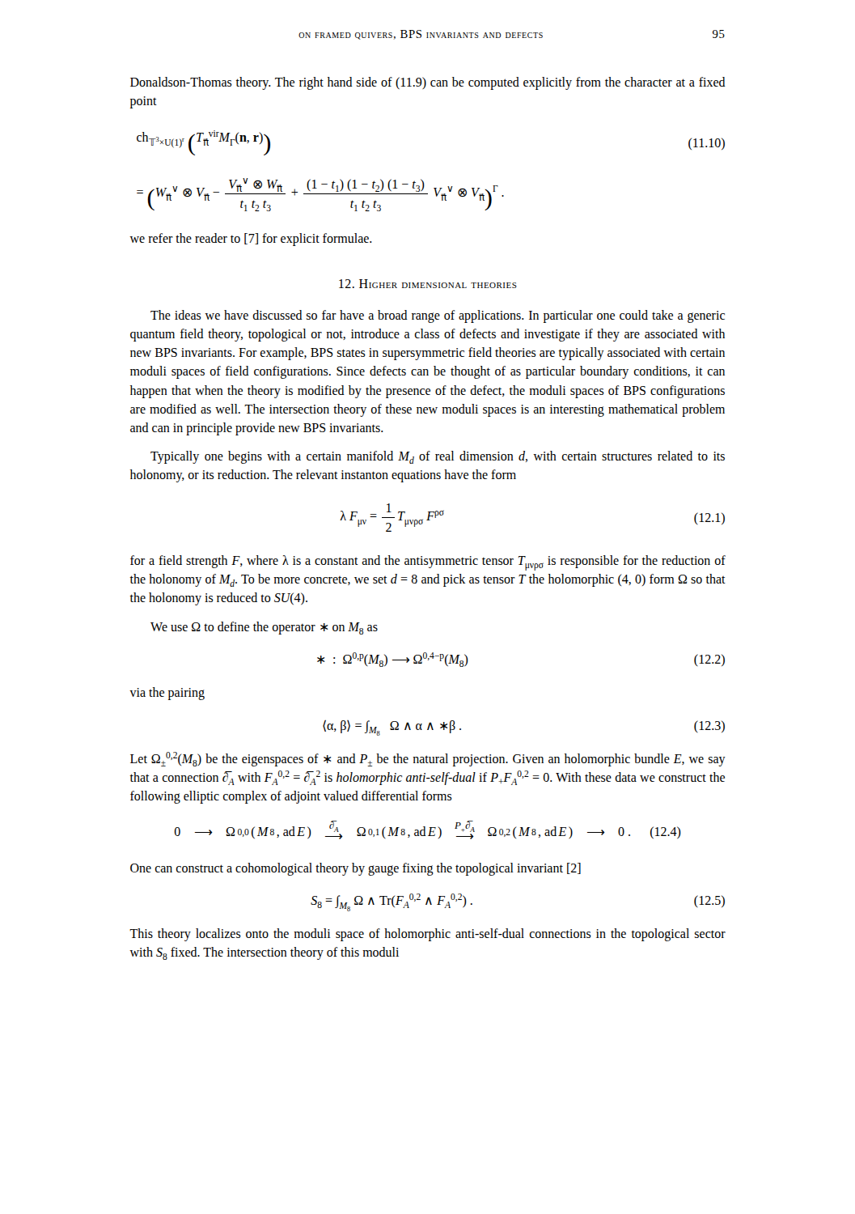on framed quivers, BPS invariants and defects 95
Donaldson-Thomas theory. The right hand side of (11.9) can be computed explicitly from the character at a fixed point
ch𝕋3×U(1)r (Tπ⃗virMΓ(n, r))
(11.10)
= (Wπ⃗∨ ⊗ Vπ⃗ − Vπ⃗∨ ⊗ Wπ⃗t1 t2 t3 + (1 − t1) (1 − t2) (1 − t3) t1 t2 t3 Vπ⃗∨ ⊗ Vπ⃗)Γ .
we refer the reader to [7] for explicit formulae.
12. Higher dimensional theories
The ideas we have discussed so far have a broad range of applications. In particular one could take a generic quantum field theory, topological or not, introduce a class of defects and investigate if they are associated with new BPS invariants. For example, BPS states in supersymmetric field theories are typically associated with certain moduli spaces of field configurations. Since defects can be thought of as particular boundary conditions, it can happen that when the theory is modified by the presence of the defect, the moduli spaces of BPS configurations are modified as well. The intersection theory of these new moduli spaces is an interesting mathematical problem and can in principle provide new BPS invariants.
Typically one begins with a certain manifold Md of real dimension d, with certain structures related to its holonomy, or its reduction. The relevant instanton equations have the form
λ Fμν = 12 Tμνρσ Fρσ
(12.1)
for a field strength F, where λ is a constant and the antisymmetric tensor Tμνρσ is responsible for the reduction of the holonomy of Md. To be more concrete, we set d = 8 and pick as tensor T the holomorphic (4, 0) form Ω so that the holonomy is reduced to SU(4).
We use Ω to define the operator ∗ on M8 as
∗ : Ω0,p(M8) ⟶ Ω0,4−p(M8)
(12.2)
via the pairing
⟨α, β⟩ = ∫M8 Ω ∧ α ∧ ∗β .
(12.3)
Let Ω±0,2(M8) be the eigenspaces of ∗ and P± be the natural projection. Given an holomorphic bundle E, we say that a connection ∂̅A with FA0,2 = ∂̅A2 is holomorphic anti-self-dual if P+FA0,2 = 0. With these data we construct the following elliptic complex of adjoint valued differential forms
0 ⟶ Ω0,0(M8, ad E) ∂̅A⟶ Ω0,1(M8, ad E) P+∂̅A⟶ Ω0,2(M8, ad E) ⟶ 0 . (12.4)
One can construct a cohomological theory by gauge fixing the topological invariant [2]
S8 = ∫M8 Ω ∧ Tr(FA0,2 ∧ FA0,2) .
(12.5)
This theory localizes onto the moduli space of holomorphic anti-self-dual connections in the topological sector with S8 fixed. The intersection theory of this moduli